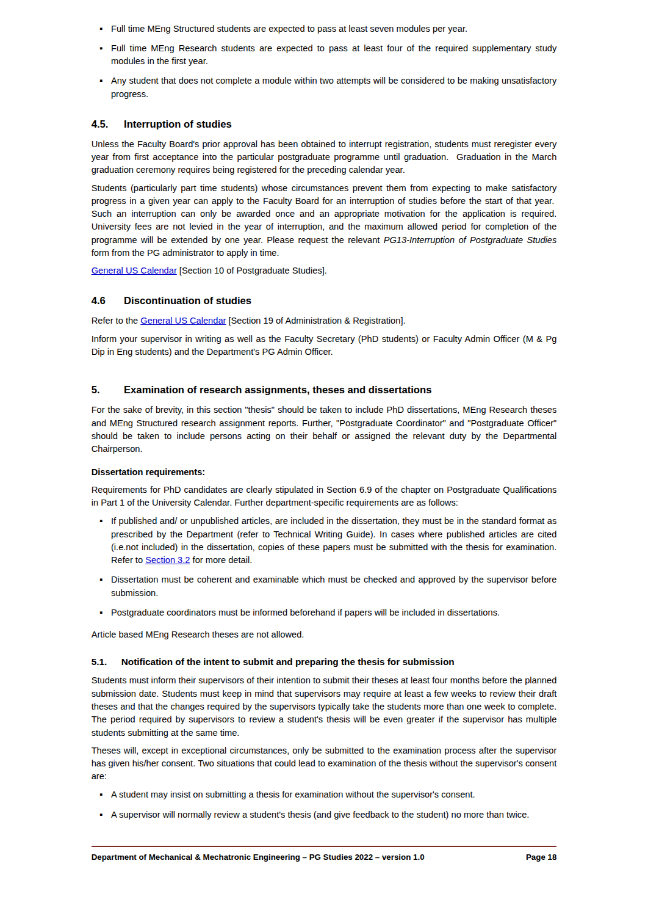Full time MEng Structured students are expected to pass at least seven modules per year.
Full time MEng Research students are expected to pass at least four of the required supplementary study modules in the first year.
Any student that does not complete a module within two attempts will be considered to be making unsatisfactory progress.
4.5. Interruption of studies
Unless the Faculty Board's prior approval has been obtained to interrupt registration, students must reregister every year from first acceptance into the particular postgraduate programme until graduation. Graduation in the March graduation ceremony requires being registered for the preceding calendar year.
Students (particularly part time students) whose circumstances prevent them from expecting to make satisfactory progress in a given year can apply to the Faculty Board for an interruption of studies before the start of that year. Such an interruption can only be awarded once and an appropriate motivation for the application is required. University fees are not levied in the year of interruption, and the maximum allowed period for completion of the programme will be extended by one year. Please request the relevant PG13-Interruption of Postgraduate Studies form from the PG administrator to apply in time.
General US Calendar [Section 10 of Postgraduate Studies].
4.6 Discontinuation of studies
Refer to the General US Calendar [Section 19 of Administration & Registration].
Inform your supervisor in writing as well as the Faculty Secretary (PhD students) or Faculty Admin Officer (M & Pg Dip in Eng students) and the Department's PG Admin Officer.
5. Examination of research assignments, theses and dissertations
For the sake of brevity, in this section "thesis" should be taken to include PhD dissertations, MEng Research theses and MEng Structured research assignment reports. Further, "Postgraduate Coordinator" and "Postgraduate Officer" should be taken to include persons acting on their behalf or assigned the relevant duty by the Departmental Chairperson.
Dissertation requirements:
Requirements for PhD candidates are clearly stipulated in Section 6.9 of the chapter on Postgraduate Qualifications in Part 1 of the University Calendar. Further department-specific requirements are as follows:
If published and/ or unpublished articles, are included in the dissertation, they must be in the standard format as prescribed by the Department (refer to Technical Writing Guide). In cases where published articles are cited (i.e.not included) in the dissertation, copies of these papers must be submitted with the thesis for examination. Refer to Section 3.2 for more detail.
Dissertation must be coherent and examinable which must be checked and approved by the supervisor before submission.
Postgraduate coordinators must be informed beforehand if papers will be included in dissertations.
Article based MEng Research theses are not allowed.
5.1. Notification of the intent to submit and preparing the thesis for submission
Students must inform their supervisors of their intention to submit their theses at least four months before the planned submission date. Students must keep in mind that supervisors may require at least a few weeks to review their draft theses and that the changes required by the supervisors typically take the students more than one week to complete. The period required by supervisors to review a student's thesis will be even greater if the supervisor has multiple students submitting at the same time.
Theses will, except in exceptional circumstances, only be submitted to the examination process after the supervisor has given his/her consent. Two situations that could lead to examination of the thesis without the supervisor's consent are:
A student may insist on submitting a thesis for examination without the supervisor's consent.
A supervisor will normally review a student's thesis (and give feedback to the student) no more than twice.
Department of Mechanical & Mechatronic Engineering – PG Studies 2022 – version 1.0
Page 18